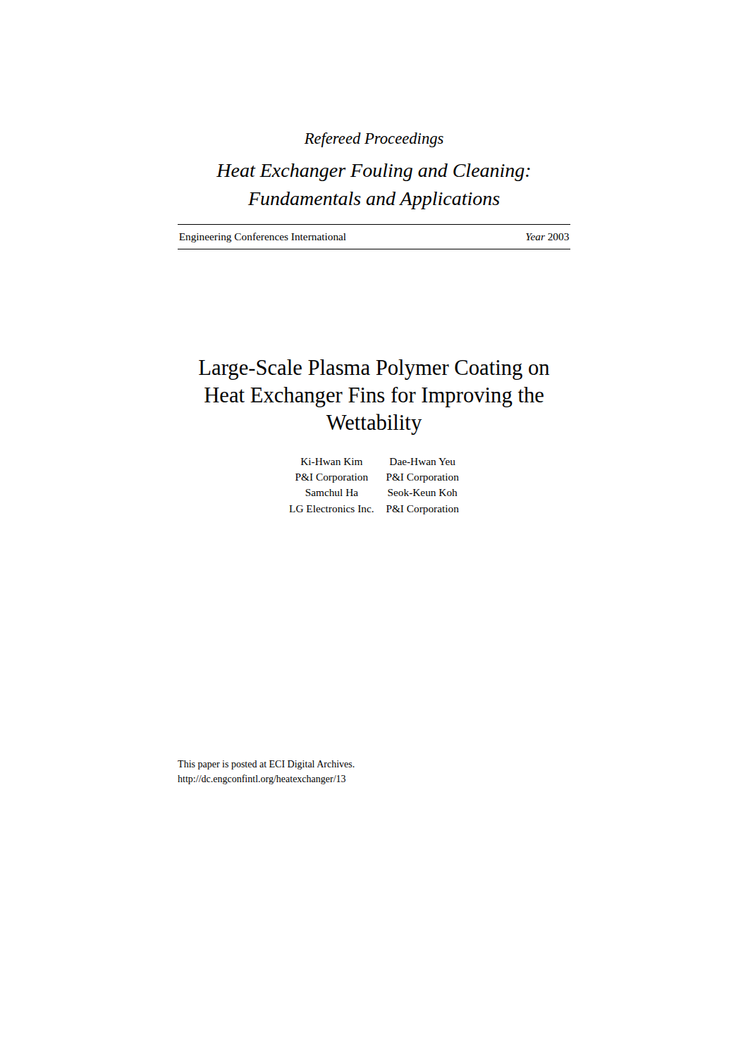Refereed Proceedings
Heat Exchanger Fouling and Cleaning:
Fundamentals and Applications
Engineering Conferences International Year 2003
Large-Scale Plasma Polymer Coating on
Heat Exchanger Fins for Improving the
Wettability
| Ki-Hwan Kim | Dae-Hwan Yeu |
| P&I Corporation | P&I Corporation |
| Samchul Ha | Seok-Keun Koh |
| LG Electronics Inc. | P&I Corporation |
This paper is posted at ECI Digital Archives.
http://dc.engconfintl.org/heatexchanger/13